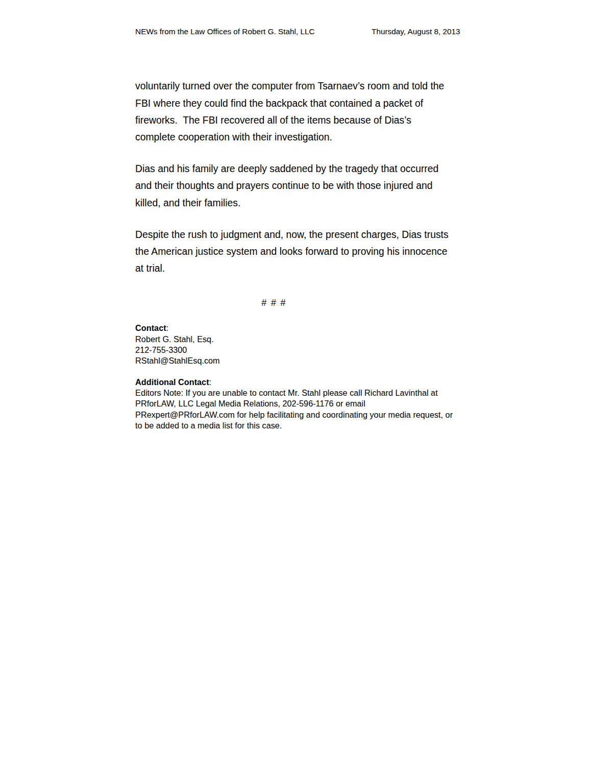NEWs from the Law Offices of Robert G. Stahl, LLC Thursday, August 8, 2013
voluntarily turned over the computer from Tsarnaev’s room and told the FBI where they could find the backpack that contained a packet of fireworks. The FBI recovered all of the items because of Dias’s complete cooperation with their investigation.
Dias and his family are deeply saddened by the tragedy that occurred and their thoughts and prayers continue to be with those injured and killed, and their families.
Despite the rush to judgment and, now, the present charges, Dias trusts the American justice system and looks forward to proving his innocence at trial.
# # #
Contact:
Robert G. Stahl, Esq.
212-755-3300
RStahl@StahlEsq.com
Additional Contact:
Editors Note: If you are unable to contact Mr. Stahl please call Richard Lavinthal at PRforLAW, LLC Legal Media Relations, 202-596-1176 or email PRexpert@PRforLAW.com for help facilitating and coordinating your media request, or to be added to a media list for this case.